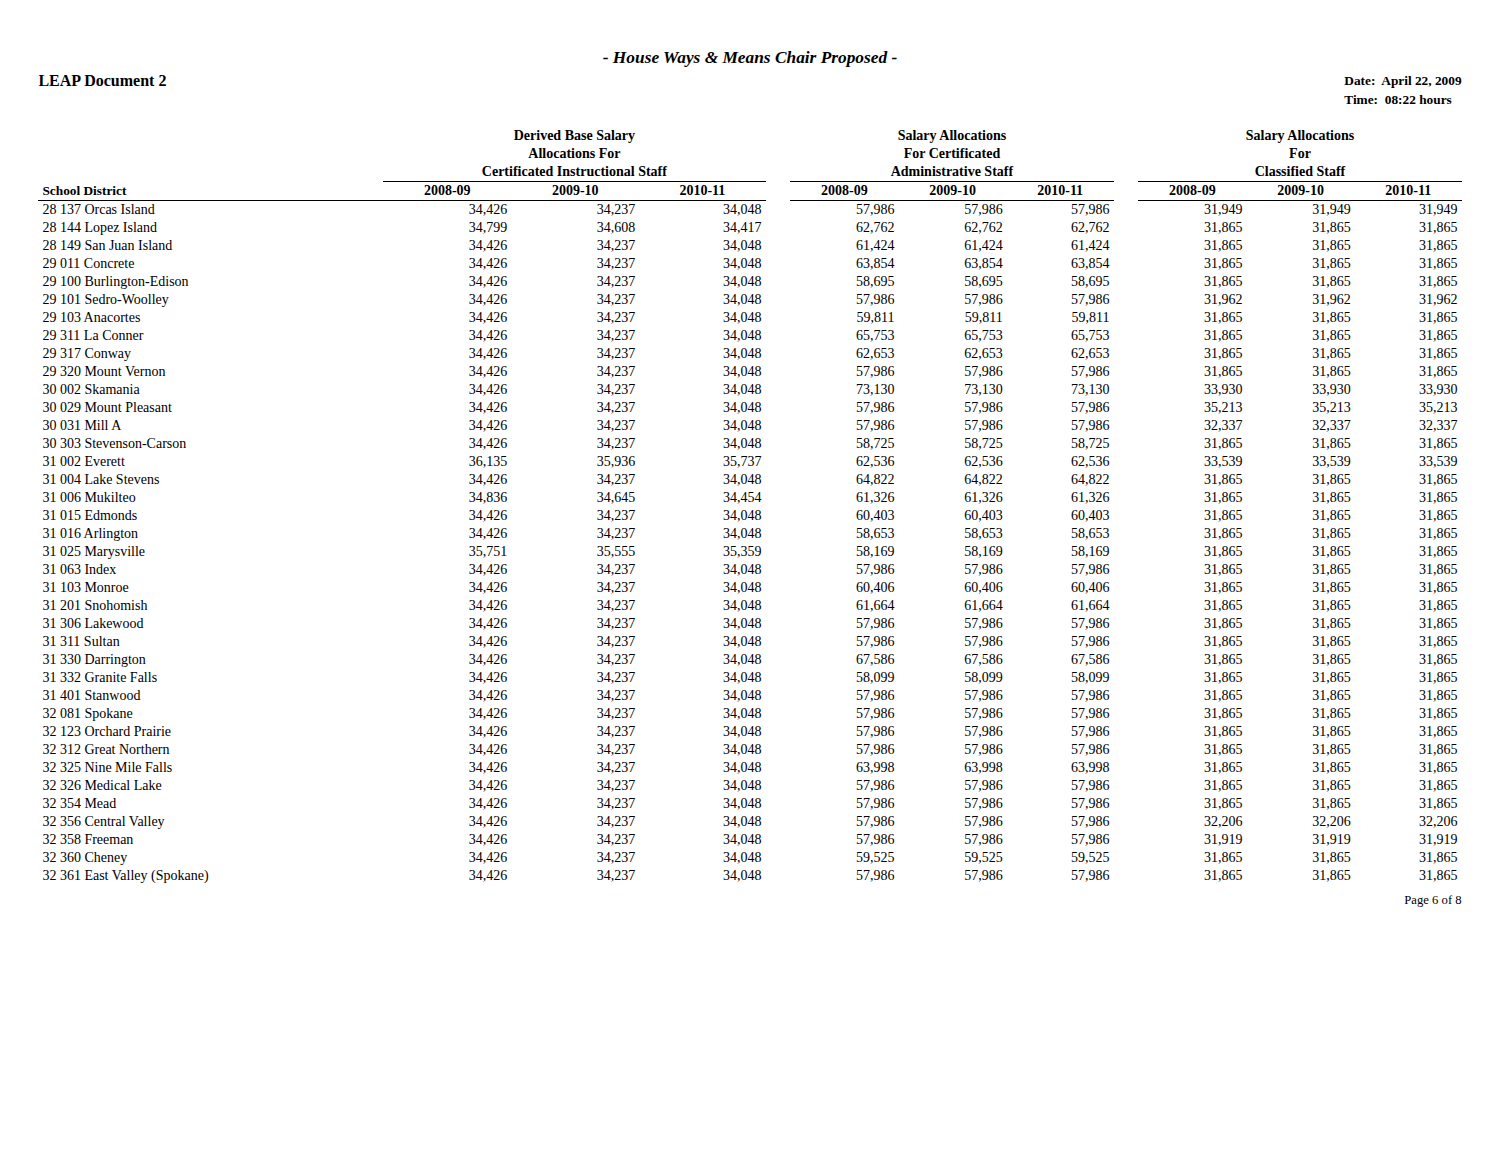- House Ways & Means Chair Proposed -
LEAP Document 2
Date: April 22, 2009
Time: 08:22 hours
| | Derived Base Salary Allocations For | | Salary Allocations For Certificated | | Salary Allocations For |
| --- | --- | --- | --- | --- | --- |
| | Certificated Instructional Staff | | Administrative Staff | | Classified Staff |
| School District | 2008-09 | 2009-10 | 2010-11 | | 2008-09 | 2009-10 | 2010-11 | | 2008-09 | 2009-10 | 2010-11 |
| 28 137 Orcas Island | 34,426 | 34,237 | 34,048 | | 57,986 | 57,986 | 57,986 | | 31,949 | 31,949 | 31,949 |
| 28 144 Lopez Island | 34,799 | 34,608 | 34,417 | | 62,762 | 62,762 | 62,762 | | 31,865 | 31,865 | 31,865 |
| 28 149 San Juan Island | 34,426 | 34,237 | 34,048 | | 61,424 | 61,424 | 61,424 | | 31,865 | 31,865 | 31,865 |
| 29 011 Concrete | 34,426 | 34,237 | 34,048 | | 63,854 | 63,854 | 63,854 | | 31,865 | 31,865 | 31,865 |
| 29 100 Burlington-Edison | 34,426 | 34,237 | 34,048 | | 58,695 | 58,695 | 58,695 | | 31,865 | 31,865 | 31,865 |
| 29 101 Sedro-Woolley | 34,426 | 34,237 | 34,048 | | 57,986 | 57,986 | 57,986 | | 31,962 | 31,962 | 31,962 |
| 29 103 Anacortes | 34,426 | 34,237 | 34,048 | | 59,811 | 59,811 | 59,811 | | 31,865 | 31,865 | 31,865 |
| 29 311 La Conner | 34,426 | 34,237 | 34,048 | | 65,753 | 65,753 | 65,753 | | 31,865 | 31,865 | 31,865 |
| 29 317 Conway | 34,426 | 34,237 | 34,048 | | 62,653 | 62,653 | 62,653 | | 31,865 | 31,865 | 31,865 |
| 29 320 Mount Vernon | 34,426 | 34,237 | 34,048 | | 57,986 | 57,986 | 57,986 | | 31,865 | 31,865 | 31,865 |
| 30 002 Skamania | 34,426 | 34,237 | 34,048 | | 73,130 | 73,130 | 73,130 | | 33,930 | 33,930 | 33,930 |
| 30 029 Mount Pleasant | 34,426 | 34,237 | 34,048 | | 57,986 | 57,986 | 57,986 | | 35,213 | 35,213 | 35,213 |
| 30 031 Mill A | 34,426 | 34,237 | 34,048 | | 57,986 | 57,986 | 57,986 | | 32,337 | 32,337 | 32,337 |
| 30 303 Stevenson-Carson | 34,426 | 34,237 | 34,048 | | 58,725 | 58,725 | 58,725 | | 31,865 | 31,865 | 31,865 |
| 31 002 Everett | 36,135 | 35,936 | 35,737 | | 62,536 | 62,536 | 62,536 | | 33,539 | 33,539 | 33,539 |
| 31 004 Lake Stevens | 34,426 | 34,237 | 34,048 | | 64,822 | 64,822 | 64,822 | | 31,865 | 31,865 | 31,865 |
| 31 006 Mukilteo | 34,836 | 34,645 | 34,454 | | 61,326 | 61,326 | 61,326 | | 31,865 | 31,865 | 31,865 |
| 31 015 Edmonds | 34,426 | 34,237 | 34,048 | | 60,403 | 60,403 | 60,403 | | 31,865 | 31,865 | 31,865 |
| 31 016 Arlington | 34,426 | 34,237 | 34,048 | | 58,653 | 58,653 | 58,653 | | 31,865 | 31,865 | 31,865 |
| 31 025 Marysville | 35,751 | 35,555 | 35,359 | | 58,169 | 58,169 | 58,169 | | 31,865 | 31,865 | 31,865 |
| 31 063 Index | 34,426 | 34,237 | 34,048 | | 57,986 | 57,986 | 57,986 | | 31,865 | 31,865 | 31,865 |
| 31 103 Monroe | 34,426 | 34,237 | 34,048 | | 60,406 | 60,406 | 60,406 | | 31,865 | 31,865 | 31,865 |
| 31 201 Snohomish | 34,426 | 34,237 | 34,048 | | 61,664 | 61,664 | 61,664 | | 31,865 | 31,865 | 31,865 |
| 31 306 Lakewood | 34,426 | 34,237 | 34,048 | | 57,986 | 57,986 | 57,986 | | 31,865 | 31,865 | 31,865 |
| 31 311 Sultan | 34,426 | 34,237 | 34,048 | | 57,986 | 57,986 | 57,986 | | 31,865 | 31,865 | 31,865 |
| 31 330 Darrington | 34,426 | 34,237 | 34,048 | | 67,586 | 67,586 | 67,586 | | 31,865 | 31,865 | 31,865 |
| 31 332 Granite Falls | 34,426 | 34,237 | 34,048 | | 58,099 | 58,099 | 58,099 | | 31,865 | 31,865 | 31,865 |
| 31 401 Stanwood | 34,426 | 34,237 | 34,048 | | 57,986 | 57,986 | 57,986 | | 31,865 | 31,865 | 31,865 |
| 32 081 Spokane | 34,426 | 34,237 | 34,048 | | 57,986 | 57,986 | 57,986 | | 31,865 | 31,865 | 31,865 |
| 32 123 Orchard Prairie | 34,426 | 34,237 | 34,048 | | 57,986 | 57,986 | 57,986 | | 31,865 | 31,865 | 31,865 |
| 32 312 Great Northern | 34,426 | 34,237 | 34,048 | | 57,986 | 57,986 | 57,986 | | 31,865 | 31,865 | 31,865 |
| 32 325 Nine Mile Falls | 34,426 | 34,237 | 34,048 | | 63,998 | 63,998 | 63,998 | | 31,865 | 31,865 | 31,865 |
| 32 326 Medical Lake | 34,426 | 34,237 | 34,048 | | 57,986 | 57,986 | 57,986 | | 31,865 | 31,865 | 31,865 |
| 32 354 Mead | 34,426 | 34,237 | 34,048 | | 57,986 | 57,986 | 57,986 | | 31,865 | 31,865 | 31,865 |
| 32 356 Central Valley | 34,426 | 34,237 | 34,048 | | 57,986 | 57,986 | 57,986 | | 32,206 | 32,206 | 32,206 |
| 32 358 Freeman | 34,426 | 34,237 | 34,048 | | 57,986 | 57,986 | 57,986 | | 31,919 | 31,919 | 31,919 |
| 32 360 Cheney | 34,426 | 34,237 | 34,048 | | 59,525 | 59,525 | 59,525 | | 31,865 | 31,865 | 31,865 |
| 32 361 East Valley (Spokane) | 34,426 | 34,237 | 34,048 | | 57,986 | 57,986 | 57,986 | | 31,865 | 31,865 | 31,865 |
Page 6 of 8